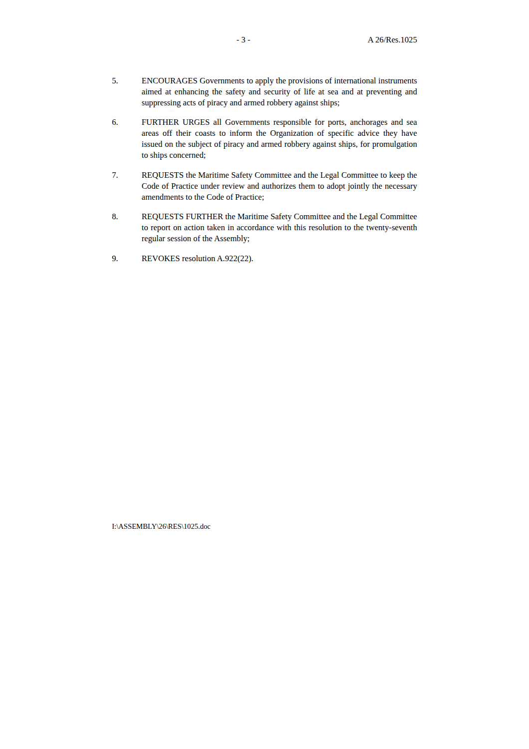- 3 - A 26/Res.1025
5. ENCOURAGES Governments to apply the provisions of international instruments aimed at enhancing the safety and security of life at sea and at preventing and suppressing acts of piracy and armed robbery against ships;
6. FURTHER URGES all Governments responsible for ports, anchorages and sea areas off their coasts to inform the Organization of specific advice they have issued on the subject of piracy and armed robbery against ships, for promulgation to ships concerned;
7. REQUESTS the Maritime Safety Committee and the Legal Committee to keep the Code of Practice under review and authorizes them to adopt jointly the necessary amendments to the Code of Practice;
8. REQUESTS FURTHER the Maritime Safety Committee and the Legal Committee to report on action taken in accordance with this resolution to the twenty-seventh regular session of the Assembly;
9. REVOKES resolution A.922(22).
I:\ASSEMBLY\26\RES\1025.doc